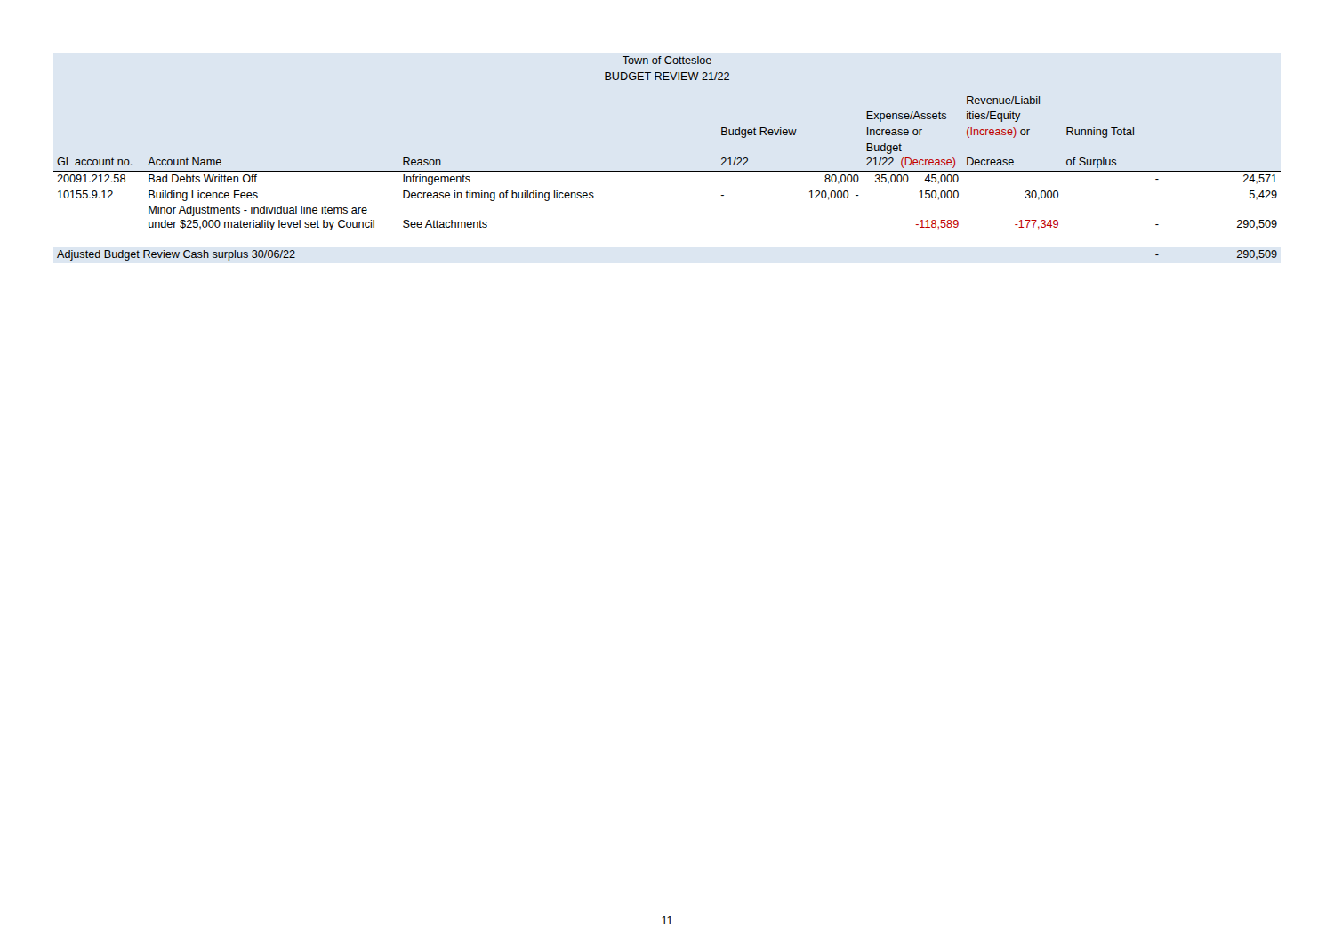| Town of Cottesloe |
| BUDGET REVIEW 21/22 |
| | | | | | | Revenue/Liabil | | | |
| | | | | | Expense/Assets | ities/Equity | | | |
| | | | Budget Review | Increase or | (Increase) or | Running Total | |
| GL account no. | Account Name | Reason | 21/22 | Budget 21/22 (Decrease) | Decrease | of Surplus | |
| 20091.212.58 | Bad Debts Written Off | Infringements | | 80,000 | 35,000 45,000 | | - | | 24,571 |
| 10155.9.12 | Building Licence Fees | Decrease in timing of building licenses | - | 120,000 - | 150,000 | 30,000 | | | 5,429 |
| | Minor Adjustments - individual line items are under $25,000 materiality level set by Council | See Attachments | | | -118,589 | -177,349 | - | | 290,509 |
| Adjusted Budget Review Cash surplus 30/06/22 | | | | | - | | 290,509 |
11